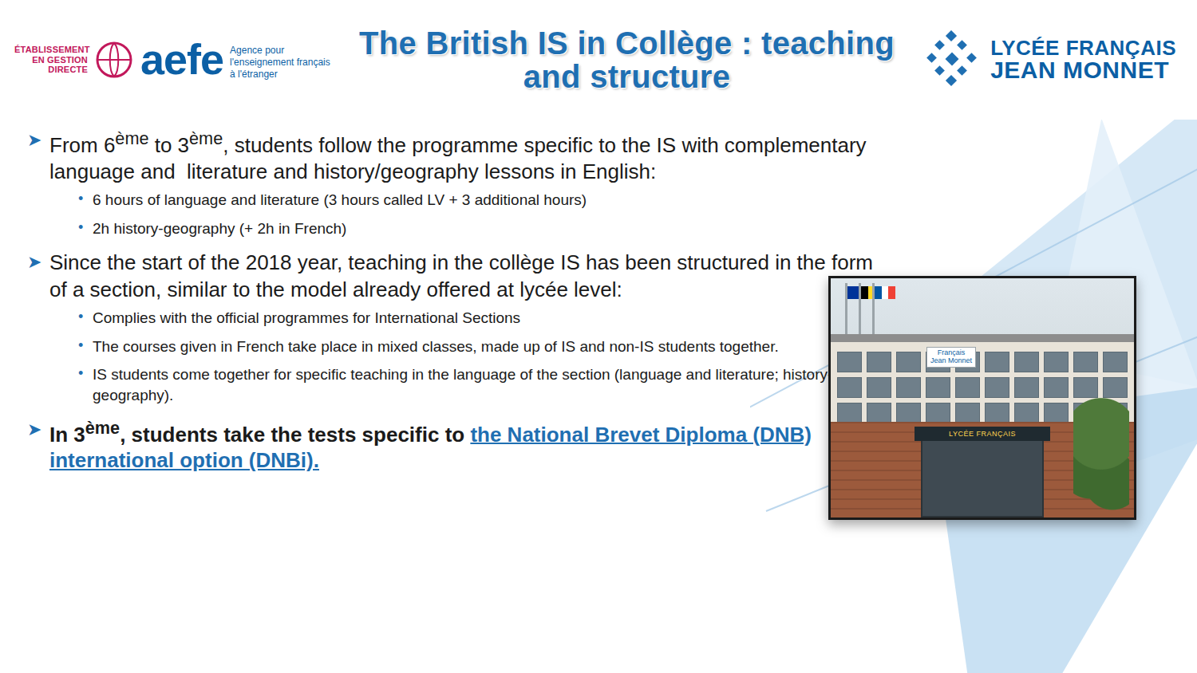Établissement
en gestion directe
aefe
Agence pour
l'enseignement français
à l'étranger
The British IS in Collège : teaching
and structure
LYCÉE FRANÇAIS
JEAN MONNET
➤
From 6ème to 3ème, students follow the programme specific to the IS with complementary language and literature and history/geography lessons in English:
6 hours of language and literature (3 hours called LV + 3 additional hours)
2h history-geography (+ 2h in French)
➤
Since the start of the 2018 year, teaching in the collège IS has been structured in the form of a section, similar to the model already offered at lycée level:
Complies with the official programmes for International Sections
The courses given in French take place in mixed classes, made up of IS and non-IS students together.
IS students come together for specific teaching in the language of the section (language and literature; history-geography).
➤
In 3ème, students take the tests specific to the National Brevet Diploma (DNB) international option (DNBi).
Lycée Français
Français
Jean Monnet